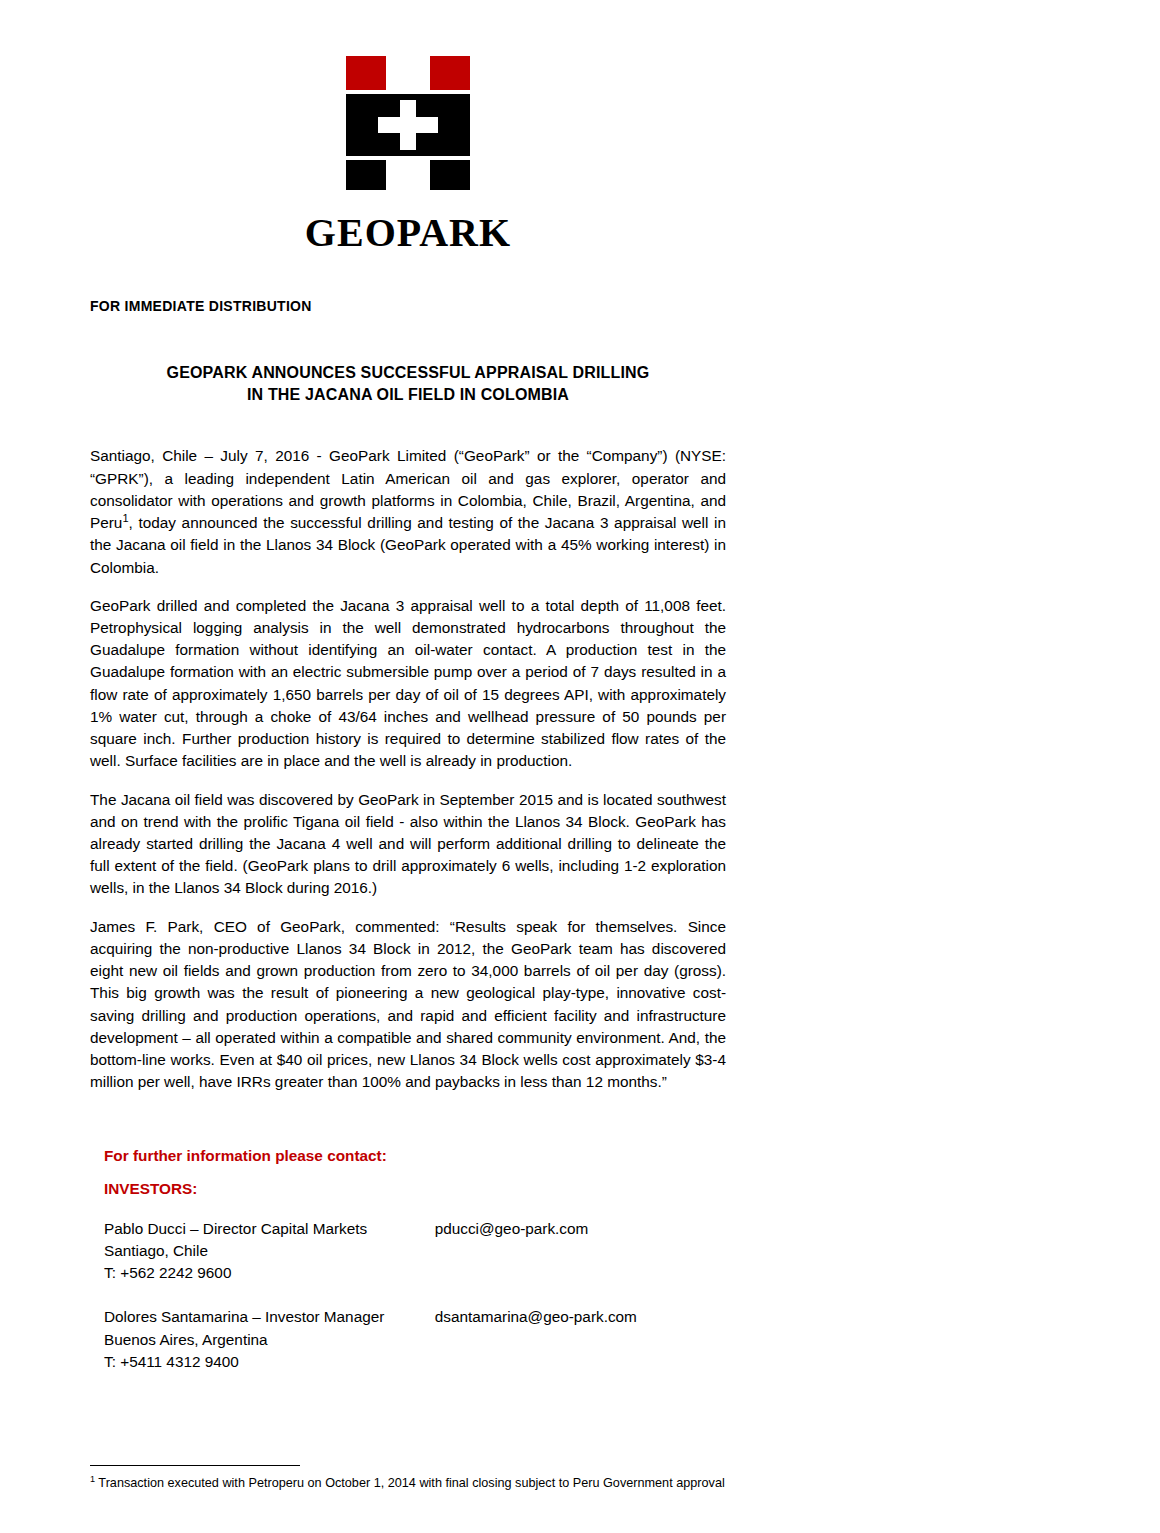GEOPARK
FOR IMMEDIATE DISTRIBUTION
GEOPARK ANNOUNCES SUCCESSFUL APPRAISAL DRILLING
IN THE JACANA OIL FIELD IN COLOMBIA
Santiago, Chile – July 7, 2016 - GeoPark Limited (“GeoPark” or the “Company”) (NYSE: “GPRK”), a leading independent Latin American oil and gas explorer, operator and consolidator with operations and growth platforms in Colombia, Chile, Brazil, Argentina, and Peru1, today announced the successful drilling and testing of the Jacana 3 appraisal well in the Jacana oil field in the Llanos 34 Block (GeoPark operated with a 45% working interest) in Colombia.
GeoPark drilled and completed the Jacana 3 appraisal well to a total depth of 11,008 feet. Petrophysical logging analysis in the well demonstrated hydrocarbons throughout the Guadalupe formation without identifying an oil-water contact. A production test in the Guadalupe formation with an electric submersible pump over a period of 7 days resulted in a flow rate of approximately 1,650 barrels per day of oil of 15 degrees API, with approximately 1% water cut, through a choke of 43/64 inches and wellhead pressure of 50 pounds per square inch. Further production history is required to determine stabilized flow rates of the well. Surface facilities are in place and the well is already in production.
The Jacana oil field was discovered by GeoPark in September 2015 and is located southwest and on trend with the prolific Tigana oil field - also within the Llanos 34 Block. GeoPark has already started drilling the Jacana 4 well and will perform additional drilling to delineate the full extent of the field. (GeoPark plans to drill approximately 6 wells, including 1-2 exploration wells, in the Llanos 34 Block during 2016.)
James F. Park, CEO of GeoPark, commented: “Results speak for themselves. Since acquiring the non-productive Llanos 34 Block in 2012, the GeoPark team has discovered eight new oil fields and grown production from zero to 34,000 barrels of oil per day (gross). This big growth was the result of pioneering a new geological play-type, innovative cost-saving drilling and production operations, and rapid and efficient facility and infrastructure development – all operated within a compatible and shared community environment. And, the bottom-line works. Even at $40 oil prices, new Llanos 34 Block wells cost approximately $3-4 million per well, have IRRs greater than 100% and paybacks in less than 12 months.”
For further information please contact:
INVESTORS:
| Pablo Ducci – Director Capital Markets Santiago, Chile T: +562 2242 9600 | pducci@geo-park.com |
| Dolores Santamarina – Investor Manager Buenos Aires, Argentina T: +5411 4312 9400 | dsantamarina@geo-park.com |
1 Transaction executed with Petroperu on October 1, 2014 with final closing subject to Peru Government approval